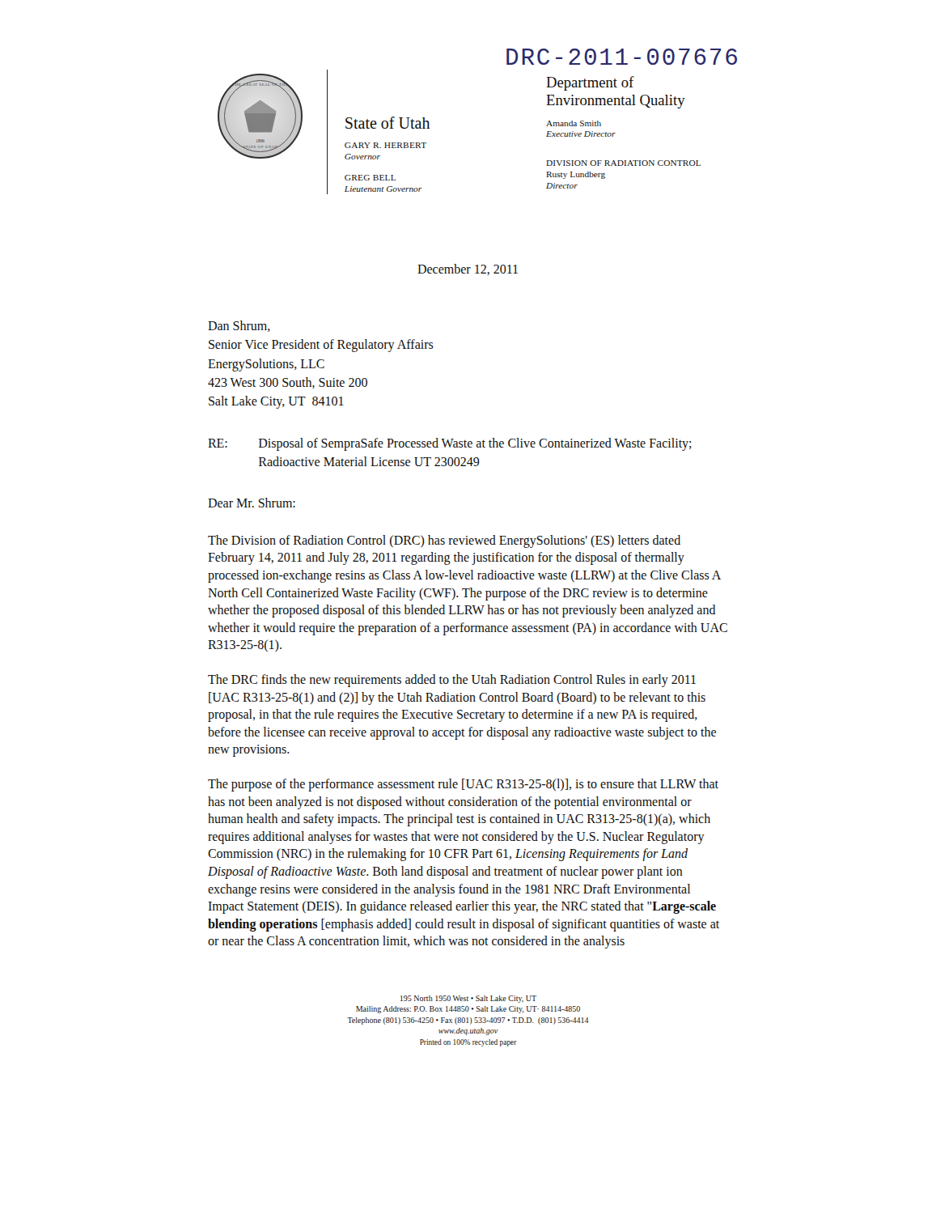DRC-2011-007676
THE GREAT SEAL OF THE
1896
STATE OF UTAH
State of Utah
GARY R. HERBERT
Governor
GREG BELL
Lieutenant Governor
Department of
Environmental Quality
Amanda Smith
Executive Director
DIVISION OF RADIATION CONTROL
Rusty Lundberg
Director
December 12, 2011
Dan Shrum,
Senior Vice President of Regulatory Affairs
EnergySolutions, LLC
423 West 300 South, Suite 200
Salt Lake City, UT 84101
RE:
Disposal of SempraSafe Processed Waste at the Clive Containerized Waste Facility;
Radioactive Material License UT 2300249
Dear Mr. Shrum:
The Division of Radiation Control (DRC) has reviewed EnergySolutions' (ES) letters dated February 14, 2011 and July 28, 2011 regarding the justification for the disposal of thermally processed ion-exchange resins as Class A low-level radioactive waste (LLRW) at the Clive Class A North Cell Containerized Waste Facility (CWF). The purpose of the DRC review is to determine whether the proposed disposal of this blended LLRW has or has not previously been analyzed and whether it would require the preparation of a performance assessment (PA) in accordance with UAC R313-25-8(1).
The DRC finds the new requirements added to the Utah Radiation Control Rules in early 2011 [UAC R313-25-8(1) and (2)] by the Utah Radiation Control Board (Board) to be relevant to this proposal, in that the rule requires the Executive Secretary to determine if a new PA is required, before the licensee can receive approval to accept for disposal any radioactive waste subject to the new provisions.
The purpose of the performance assessment rule [UAC R313-25-8(l)], is to ensure that LLRW that has not been analyzed is not disposed without consideration of the potential environmental or human health and safety impacts. The principal test is contained in UAC R313-25-8(1)(a), which requires additional analyses for wastes that were not considered by the U.S. Nuclear Regulatory Commission (NRC) in the rulemaking for 10 CFR Part 61, Licensing Requirements for Land Disposal of Radioactive Waste. Both land disposal and treatment of nuclear power plant ion exchange resins were considered in the analysis found in the 1981 NRC Draft Environmental Impact Statement (DEIS). In guidance released earlier this year, the NRC stated that "Large-scale blending operations [emphasis added] could result in disposal of significant quantities of waste at or near the Class A concentration limit, which was not considered in the analysis
195 North 1950 West • Salt Lake City, UT
Mailing Address: P.O. Box 144850 • Salt Lake City, UT· 84114-4850
Telephone (801) 536-4250 • Fax (801) 533-4097 • T.D.D. (801) 536-4414
www.deq.utah.gov
Printed on 100% recycled paper